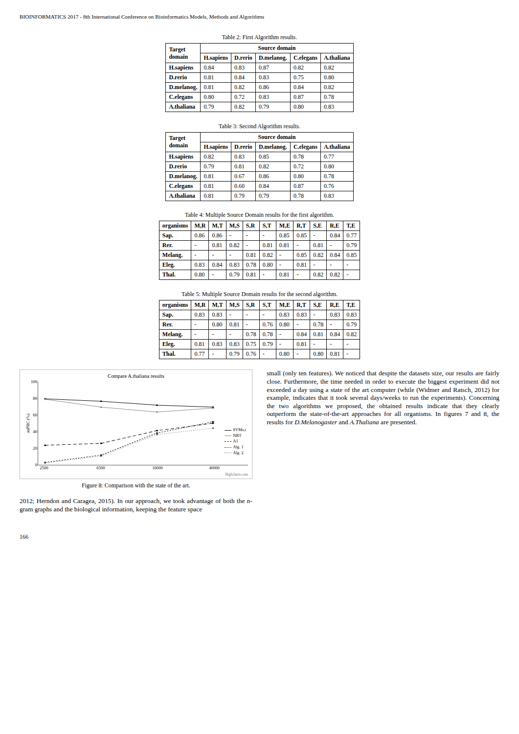BIOINFORMATICS 2017 - 8th International Conference on Bioinformatics Models, Methods and Algorithms
Table 2: First Algorithm results.
| Target domain | Source domain |
| --- | --- |
| H.sapiens | D.rerio | D.melanog. | C.elegans | A.thaliana |
| H.sapiens | 0.84 | 0.83 | 0.87 | 0.82 | 0.82 |
| D.rerio | 0.81 | 0.84 | 0.83 | 0.75 | 0.80 |
| D.melanog. | 0.81 | 0.82 | 0.86 | 0.84 | 0.82 |
| C.elegans | 0.80 | 0.72 | 0.83 | 0.87 | 0.78 |
| A.thaliana | 0.79 | 0.82 | 0.79 | 0.80 | 0.83 |
Table 3: Second Algorithm results.
| Target domain | Source domain |
| --- | --- |
| H.sapiens | D.rerio | D.melanog. | C.elegans | A.thaliana |
| H.sapiens | 0.82 | 0.83 | 0.85 | 0.78 | 0.77 |
| D.rerio | 0.79 | 0.81 | 0.82 | 0.72 | 0.80 |
| D.melanog. | 0.81 | 0.67 | 0.86 | 0.80 | 0.78 |
| C.elegans | 0.81 | 0.60 | 0.84 | 0.87 | 0.76 |
| A.thaliana | 0.81 | 0.79 | 0.79 | 0.78 | 0.83 |
Table 4: Multiple Source Domain results for the first algorithm.
| organisms | M,R | M,T | M,S | S,R | S,T | M,E | R,T | S,E | R,E | T,E |
| --- | --- | --- | --- | --- | --- | --- | --- | --- | --- | --- |
| Sap. | 0.86 | 0.86 | - | - | - | 0.85 | 0.85 | - | 0.84 | 0.77 |
| Rer. | - | 0.81 | 0.82 | - | 0.81 | 0.81 | - | 0.81 | - | 0.79 |
| Melang. | - | - | - | 0.81 | 0.82 | - | 0.85 | 0.82 | 0.84 | 0.85 |
| Eleg. | 0.83 | 0.84 | 0.83 | 0.78 | 0.80 | - | 0.81 | - | - | - |
| Thal. | 0.80 | - | 0.79 | 0.81 | - | 0.81 | - | 0.82 | 0.82 | - |
Table 5: Multiple Source Domain results for the second algorithm.
| organisms | M,R | M,T | M,S | S,R | S,T | M,E | R,T | S,E | R,E | T,E |
| --- | --- | --- | --- | --- | --- | --- | --- | --- | --- | --- |
| Sap. | 0.83 | 0.83 | - | - | - | 0.83 | 0.83 | - | 0.83 | 0.83 |
| Rer. | - | 0.80 | 0.81 | - | 0.76 | 0.80 | - | 0.78 | - | 0.79 |
| Melang. | - | - | - | 0.78 | 0.78 | - | 0.84 | 0.81 | 0.84 | 0.82 |
| Eleg. | 0.81 | 0.83 | 0.83 | 0.75 | 0.79 | - | 0.81 | - | - | - |
| Thal. | 0.77 | - | 0.79 | 0.76 | - | 0.80 | - | 0.80 | 0.81 | - |
Compare A.thaliana results
auPRC (%)
100 80 60 40 20 0
SVMs,t
NBT
A1
Alg. 1
Alg. 2
2500 6500 16000 40000
Highcharts.com
Figure 8: Comparison with the state of the art.
2012; Herndon and Caragea, 2015). In our approach, we took advantage of both the n-gram graphs and the biological information, keeping the feature space
small (only ten features). We noticed that despite the datasets size, our results are fairly close. Furthermore, the time needed in order to execute the biggest experiment did not exceeded a day using a state of the art computer (while (Widmer and Ratsch, 2012) for example, indicates that it took several days/weeks to run the experiments). Concerning the two algorithms we proposed, the obtained results indicate that they clearly outperform the state-of-the-art approaches for all organisms. In figures 7 and 8, the results for D.Melanogaster and A.Thaliana are presented.
166